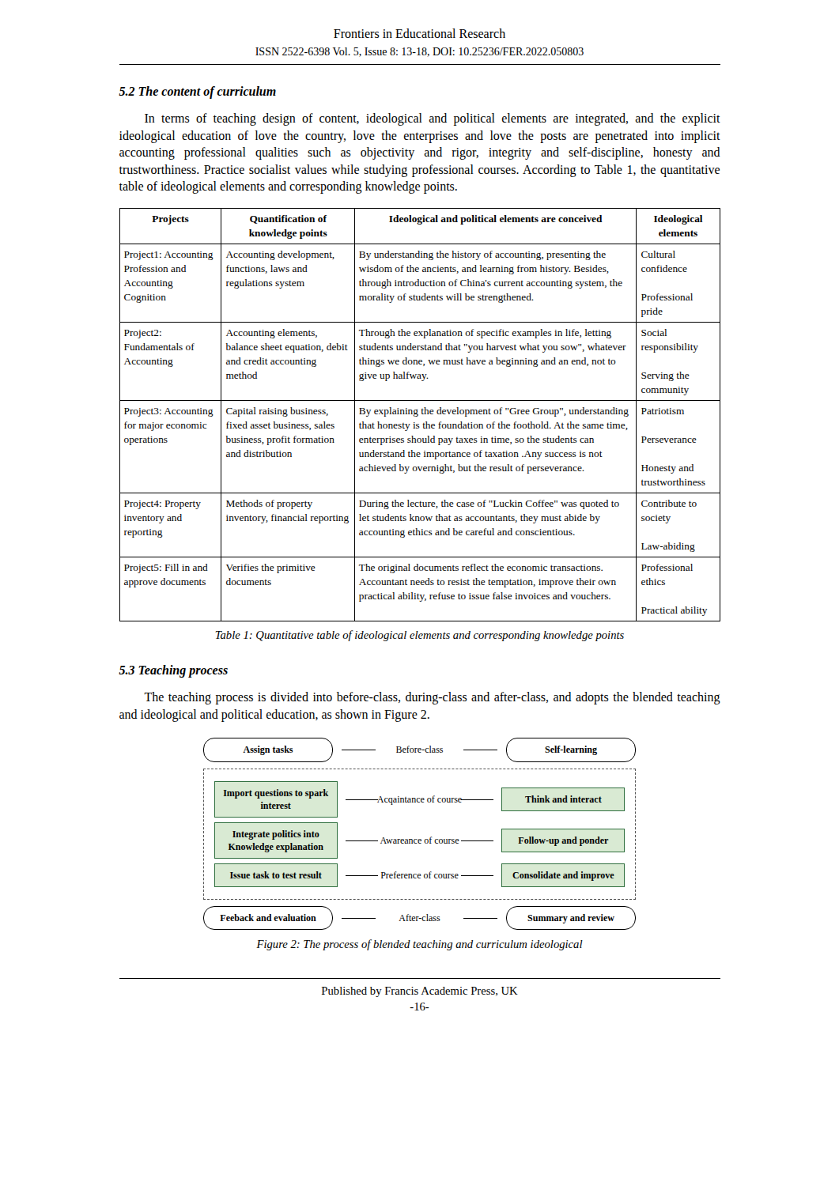Frontiers in Educational Research
ISSN 2522-6398 Vol. 5, Issue 8: 13-18, DOI: 10.25236/FER.2022.050803
5.2 The content of curriculum
In terms of teaching design of content, ideological and political elements are integrated, and the explicit ideological education of love the country, love the enterprises and love the posts are penetrated into implicit accounting professional qualities such as objectivity and rigor, integrity and self-discipline, honesty and trustworthiness. Practice socialist values while studying professional courses. According to Table 1, the quantitative table of ideological elements and corresponding knowledge points.
| Projects | Quantification of knowledge points | Ideological and political elements are conceived | Ideological elements |
| --- | --- | --- | --- |
| Project1: Accounting Profession and Accounting Cognition | Accounting development, functions, laws and regulations system | By understanding the history of accounting, presenting the wisdom of the ancients, and learning from history. Besides, through introduction of China's current accounting system, the morality of students will be strengthened. | Cultural confidence Professional pride |
| Project2: Fundamentals of Accounting | Accounting elements, balance sheet equation, debit and credit accounting method | Through the explanation of specific examples in life, letting students understand that "you harvest what you sow", whatever things we done, we must have a beginning and an end, not to give up halfway. | Social responsibility Serving the community |
| Project3: Accounting for major economic operations | Capital raising business, fixed asset business, sales business, profit formation and distribution | By explaining the development of "Gree Group", understanding that honesty is the foundation of the foothold. At the same time, enterprises should pay taxes in time, so the students can understand the importance of taxation .Any success is not achieved by overnight, but the result of perseverance. | Patriotism Perseverance Honesty and trustworthiness |
| Project4: Property inventory and reporting | Methods of property inventory, financial reporting | During the lecture, the case of "Luckin Coffee" was quoted to let students know that as accountants, they must abide by accounting ethics and be careful and conscientious. | Contribute to society Law-abiding |
| Project5: Fill in and approve documents | Verifies the primitive documents | The original documents reflect the economic transactions. Accountant needs to resist the temptation, improve their own practical ability, refuse to issue false invoices and vouchers. | Professional ethics Practical ability |
Table 1: Quantitative table of ideological elements and corresponding knowledge points
5.3 Teaching process
The teaching process is divided into before-class, during-class and after-class, and adopts the blended teaching and ideological and political education, as shown in Figure 2.
Assign tasks
Before-class
Self-learning
Import questions to spark interest
Acqaintance of course
Think and interact
Integrate politics into Knowledge explanation
Awareance of course
Follow-up and ponder
Issue task to test result
Preference of course
Consolidate and improve
Feeback and evaluation
After-class
Summary and review
Figure 2: The process of blended teaching and curriculum ideological
Published by Francis Academic Press, UK
-16-